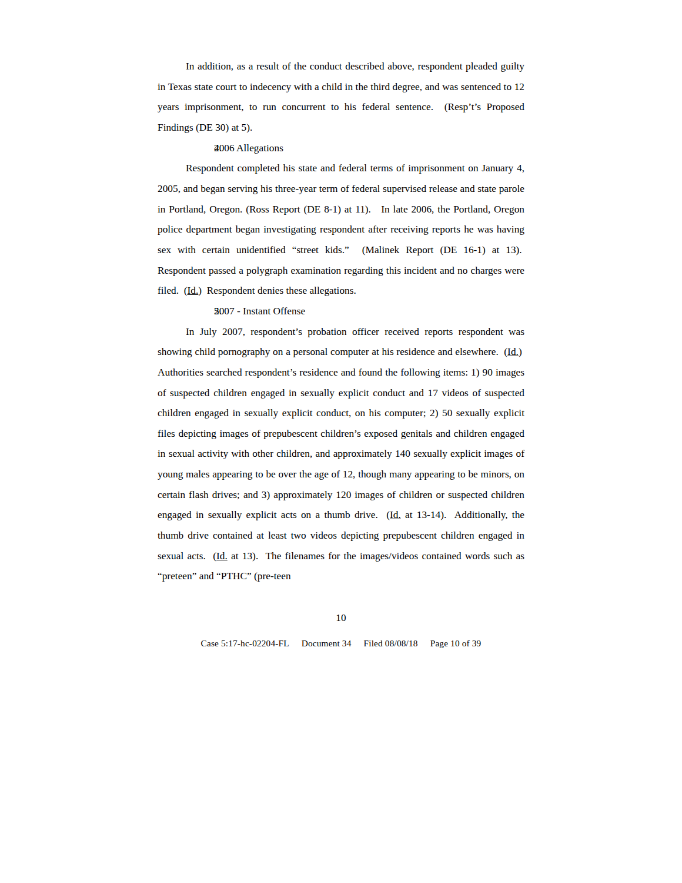In addition, as a result of the conduct described above, respondent pleaded guilty in Texas state court to indecency with a child in the third degree, and was sentenced to 12 years imprisonment, to run concurrent to his federal sentence. (Resp’t’s Proposed Findings (DE 30) at 5).
4. 2006 Allegations
Respondent completed his state and federal terms of imprisonment on January 4, 2005, and began serving his three-year term of federal supervised release and state parole in Portland, Oregon. (Ross Report (DE 8-1) at 11). In late 2006, the Portland, Oregon police department began investigating respondent after receiving reports he was having sex with certain unidentified “street kids.” (Malinek Report (DE 16-1) at 13). Respondent passed a polygraph examination regarding this incident and no charges were filed. (Id.) Respondent denies these allegations.
5. 2007 - Instant Offense
In July 2007, respondent’s probation officer received reports respondent was showing child pornography on a personal computer at his residence and elsewhere. (Id.) Authorities searched respondent’s residence and found the following items: 1) 90 images of suspected children engaged in sexually explicit conduct and 17 videos of suspected children engaged in sexually explicit conduct, on his computer; 2) 50 sexually explicit files depicting images of prepubescent children’s exposed genitals and children engaged in sexual activity with other children, and approximately 140 sexually explicit images of young males appearing to be over the age of 12, though many appearing to be minors, on certain flash drives; and 3) approximately 120 images of children or suspected children engaged in sexually explicit acts on a thumb drive. (Id. at 13-14). Additionally, the thumb drive contained at least two videos depicting prepubescent children engaged in sexual acts. (Id. at 13). The filenames for the images/videos contained words such as “preteen” and “PTHC” (pre-teen
10
Case 5:17-hc-02204-FL Document 34 Filed 08/08/18 Page 10 of 39